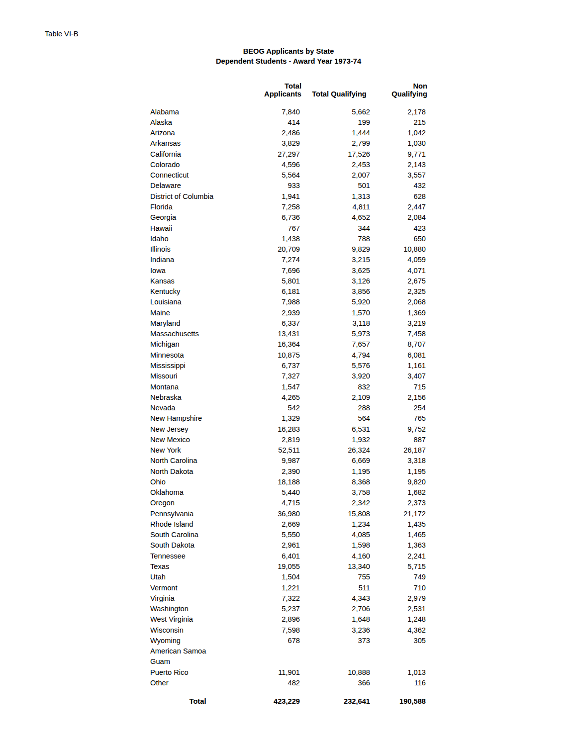Table VI-B
BEOG Applicants by State
Dependent Students - Award Year 1973-74
| | Total Applicants | Total Qualifying | Non Qualifying |
| --- | --- | --- | --- |
| Alabama | 7,840 | 5,662 | 2,178 |
| Alaska | 414 | 199 | 215 |
| Arizona | 2,486 | 1,444 | 1,042 |
| Arkansas | 3,829 | 2,799 | 1,030 |
| California | 27,297 | 17,526 | 9,771 |
| Colorado | 4,596 | 2,453 | 2,143 |
| Connecticut | 5,564 | 2,007 | 3,557 |
| Delaware | 933 | 501 | 432 |
| District of Columbia | 1,941 | 1,313 | 628 |
| Florida | 7,258 | 4,811 | 2,447 |
| Georgia | 6,736 | 4,652 | 2,084 |
| Hawaii | 767 | 344 | 423 |
| Idaho | 1,438 | 788 | 650 |
| Illinois | 20,709 | 9,829 | 10,880 |
| Indiana | 7,274 | 3,215 | 4,059 |
| Iowa | 7,696 | 3,625 | 4,071 |
| Kansas | 5,801 | 3,126 | 2,675 |
| Kentucky | 6,181 | 3,856 | 2,325 |
| Louisiana | 7,988 | 5,920 | 2,068 |
| Maine | 2,939 | 1,570 | 1,369 |
| Maryland | 6,337 | 3,118 | 3,219 |
| Massachusetts | 13,431 | 5,973 | 7,458 |
| Michigan | 16,364 | 7,657 | 8,707 |
| Minnesota | 10,875 | 4,794 | 6,081 |
| Mississippi | 6,737 | 5,576 | 1,161 |
| Missouri | 7,327 | 3,920 | 3,407 |
| Montana | 1,547 | 832 | 715 |
| Nebraska | 4,265 | 2,109 | 2,156 |
| Nevada | 542 | 288 | 254 |
| New Hampshire | 1,329 | 564 | 765 |
| New Jersey | 16,283 | 6,531 | 9,752 |
| New Mexico | 2,819 | 1,932 | 887 |
| New York | 52,511 | 26,324 | 26,187 |
| North Carolina | 9,987 | 6,669 | 3,318 |
| North Dakota | 2,390 | 1,195 | 1,195 |
| Ohio | 18,188 | 8,368 | 9,820 |
| Oklahoma | 5,440 | 3,758 | 1,682 |
| Oregon | 4,715 | 2,342 | 2,373 |
| Pennsylvania | 36,980 | 15,808 | 21,172 |
| Rhode Island | 2,669 | 1,234 | 1,435 |
| South Carolina | 5,550 | 4,085 | 1,465 |
| South Dakota | 2,961 | 1,598 | 1,363 |
| Tennessee | 6,401 | 4,160 | 2,241 |
| Texas | 19,055 | 13,340 | 5,715 |
| Utah | 1,504 | 755 | 749 |
| Vermont | 1,221 | 511 | 710 |
| Virginia | 7,322 | 4,343 | 2,979 |
| Washington | 5,237 | 2,706 | 2,531 |
| West Virginia | 2,896 | 1,648 | 1,248 |
| Wisconsin | 7,598 | 3,236 | 4,362 |
| Wyoming | 678 | 373 | 305 |
| American Samoa | | | |
| Guam | | | |
| Puerto Rico | 11,901 | 10,888 | 1,013 |
| Other | 482 | 366 | 116 |
| Total | 423,229 | 232,641 | 190,588 |